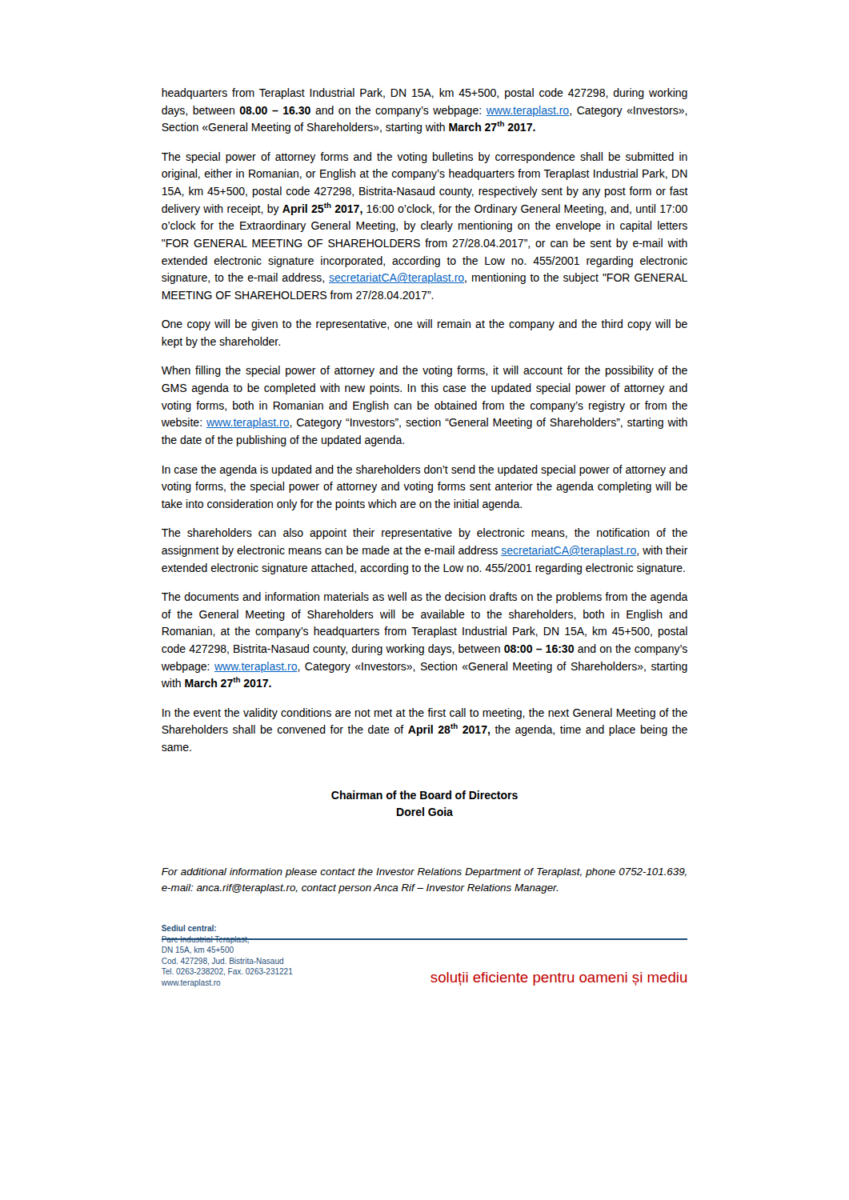headquarters from Teraplast Industrial Park, DN 15A, km 45+500, postal code 427298, during working days, between 08.00 – 16.30 and on the company’s webpage: www.teraplast.ro, Category «Investors», Section «General Meeting of Shareholders», starting with March 27th 2017.
The special power of attorney forms and the voting bulletins by correspondence shall be submitted in original, either in Romanian, or English at the company’s headquarters from Teraplast Industrial Park, DN 15A, km 45+500, postal code 427298, Bistrita-Nasaud county, respectively sent by any post form or fast delivery with receipt, by April 25th 2017, 16:00 o’clock, for the Ordinary General Meeting, and, until 17:00 o’clock for the Extraordinary General Meeting, by clearly mentioning on the envelope in capital letters "FOR GENERAL MEETING OF SHAREHOLDERS from 27/28.04.2017”, or can be sent by e-mail with extended electronic signature incorporated, according to the Low no. 455/2001 regarding electronic signature, to the e-mail address, secretariatCA@teraplast.ro, mentioning to the subject "FOR GENERAL MEETING OF SHAREHOLDERS from 27/28.04.2017”.
One copy will be given to the representative, one will remain at the company and the third copy will be kept by the shareholder.
When filling the special power of attorney and the voting forms, it will account for the possibility of the GMS agenda to be completed with new points. In this case the updated special power of attorney and voting forms, both in Romanian and English can be obtained from the company’s registry or from the website: www.teraplast.ro, Category “Investors”, section “General Meeting of Shareholders”, starting with the date of the publishing of the updated agenda.
In case the agenda is updated and the shareholders don’t send the updated special power of attorney and voting forms, the special power of attorney and voting forms sent anterior the agenda completing will be take into consideration only for the points which are on the initial agenda.
The shareholders can also appoint their representative by electronic means, the notification of the assignment by electronic means can be made at the e-mail address secretariatCA@teraplast.ro, with their extended electronic signature attached, according to the Low no. 455/2001 regarding electronic signature.
The documents and information materials as well as the decision drafts on the problems from the agenda of the General Meeting of Shareholders will be available to the shareholders, both in English and Romanian, at the company’s headquarters from Teraplast Industrial Park, DN 15A, km 45+500, postal code 427298, Bistrita-Nasaud county, during working days, between 08:00 – 16:30 and on the company’s webpage: www.teraplast.ro, Category «Investors», Section «General Meeting of Shareholders», starting with March 27th 2017.
In the event the validity conditions are not met at the first call to meeting, the next General Meeting of the Shareholders shall be convened for the date of April 28th 2017, the agenda, time and place being the same.
Chairman of the Board of Directors
Dorel Goia
For additional information please contact the Investor Relations Department of Teraplast, phone 0752-101.639, e-mail: anca.rif@teraplast.ro, contact person Anca Rif – Investor Relations Manager.
Sediul central:
Parc Industrial Teraplast,
DN 15A, km 45+500
Cod. 427298, Jud. Bistrita-Nasaud
Tel. 0263-238202, Fax. 0263-231221
www.teraplast.ro
soluții eficiente pentru oameni și mediu